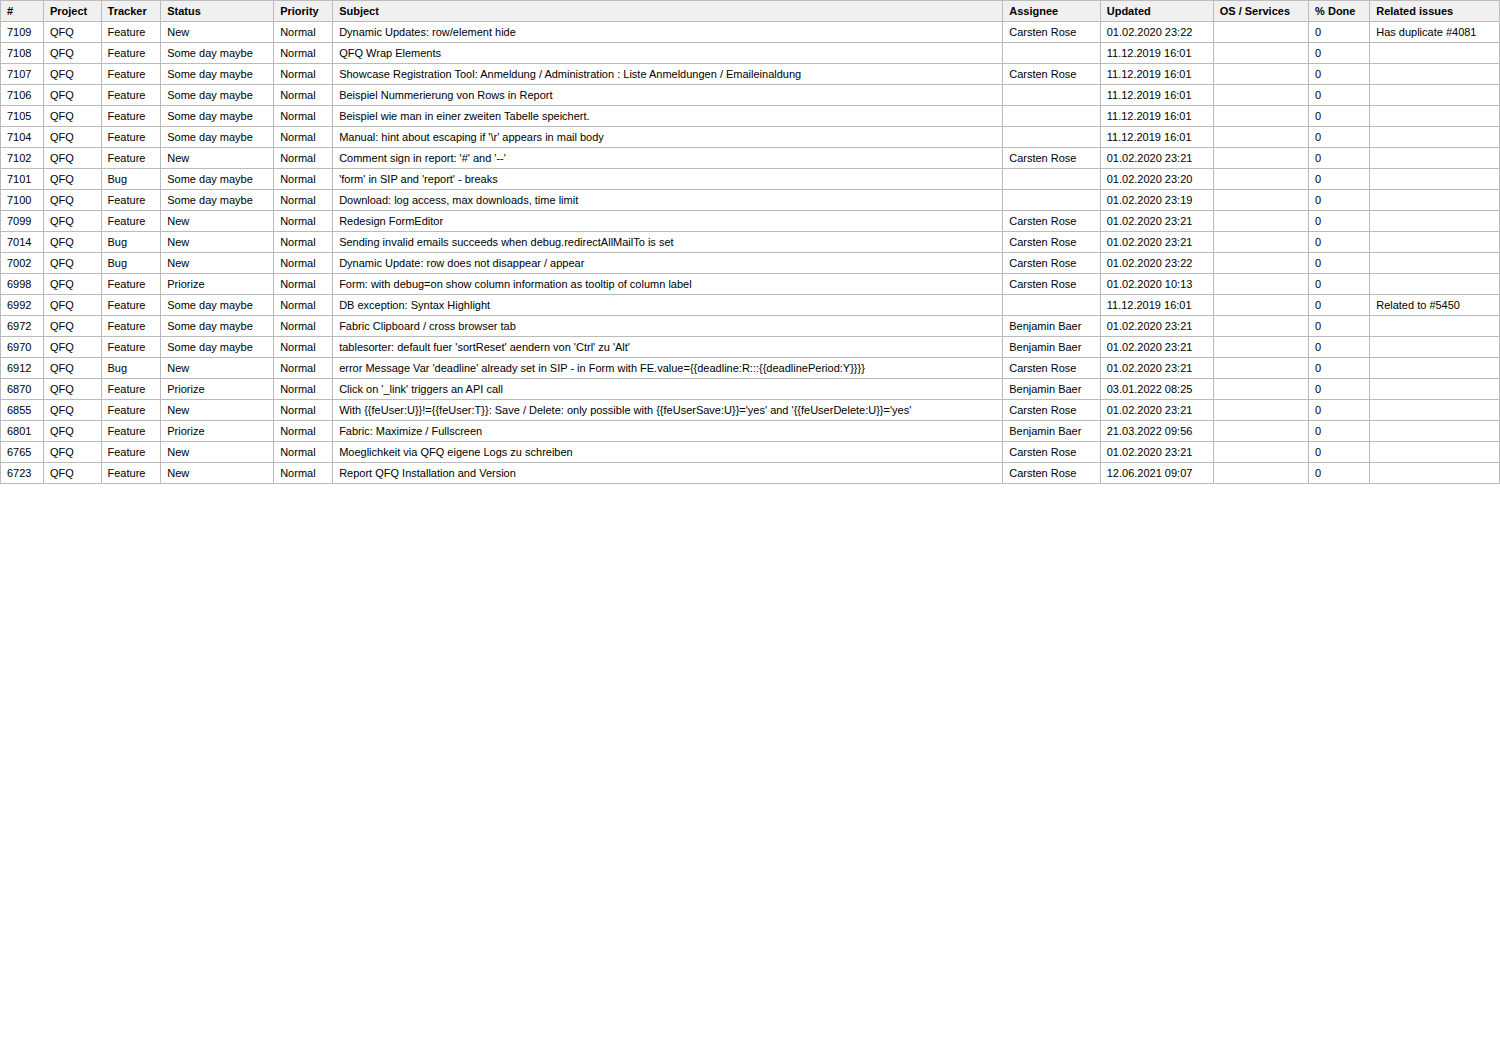| # | Project | Tracker | Status | Priority | Subject | Assignee | Updated | OS / Services | % Done | Related issues |
| --- | --- | --- | --- | --- | --- | --- | --- | --- | --- | --- |
| 7109 | QFQ | Feature | New | Normal | Dynamic Updates: row/element hide | Carsten Rose | 01.02.2020 23:22 | | 0 | Has duplicate #4081 |
| 7108 | QFQ | Feature | Some day maybe | Normal | QFQ Wrap Elements | | 11.12.2019 16:01 | | 0 | |
| 7107 | QFQ | Feature | Some day maybe | Normal | Showcase Registration Tool: Anmeldung / Administration : Liste Anmeldungen / Emaileinaldung | Carsten Rose | 11.12.2019 16:01 | | 0 | |
| 7106 | QFQ | Feature | Some day maybe | Normal | Beispiel Nummerierung von Rows in Report | | 11.12.2019 16:01 | | 0 | |
| 7105 | QFQ | Feature | Some day maybe | Normal | Beispiel wie man in einer zweiten Tabelle speichert. | | 11.12.2019 16:01 | | 0 | |
| 7104 | QFQ | Feature | Some day maybe | Normal | Manual: hint about escaping if '\r' appears in mail body | | 11.12.2019 16:01 | | 0 | |
| 7102 | QFQ | Feature | New | Normal | Comment sign in report: '#' and '--' | Carsten Rose | 01.02.2020 23:21 | | 0 | |
| 7101 | QFQ | Bug | Some day maybe | Normal | 'form' in SIP and 'report' - breaks | | 01.02.2020 23:20 | | 0 | |
| 7100 | QFQ | Feature | Some day maybe | Normal | Download: log access, max downloads, time limit | | 01.02.2020 23:19 | | 0 | |
| 7099 | QFQ | Feature | New | Normal | Redesign FormEditor | Carsten Rose | 01.02.2020 23:21 | | 0 | |
| 7014 | QFQ | Bug | New | Normal | Sending invalid emails succeeds when debug.redirectAllMailTo is set | Carsten Rose | 01.02.2020 23:21 | | 0 | |
| 7002 | QFQ | Bug | New | Normal | Dynamic Update: row does not disappear / appear | Carsten Rose | 01.02.2020 23:22 | | 0 | |
| 6998 | QFQ | Feature | Priorize | Normal | Form: with debug=on show column information as tooltip of column label | Carsten Rose | 01.02.2020 10:13 | | 0 | |
| 6992 | QFQ | Feature | Some day maybe | Normal | DB exception: Syntax Highlight | | 11.12.2019 16:01 | | 0 | Related to #5450 |
| 6972 | QFQ | Feature | Some day maybe | Normal | Fabric Clipboard / cross browser tab | Benjamin Baer | 01.02.2020 23:21 | | 0 | |
| 6970 | QFQ | Feature | Some day maybe | Normal | tablesorter: default fuer 'sortReset' aendern von 'Ctrl' zu 'Alt' | Benjamin Baer | 01.02.2020 23:21 | | 0 | |
| 6912 | QFQ | Bug | New | Normal | error Message Var 'deadline' already set in SIP - in Form with FE.value={{deadline:R:::{{deadlinePeriod:Y}}}} | Carsten Rose | 01.02.2020 23:21 | | 0 | |
| 6870 | QFQ | Feature | Priorize | Normal | Click on '_link' triggers an API call | Benjamin Baer | 03.01.2022 08:25 | | 0 | |
| 6855 | QFQ | Feature | New | Normal | With {{feUser:U}}!={{feUser:T}}: Save / Delete: only possible with {{feUserSave:U}}='yes' and '{{feUserDelete:U}}='yes' | Carsten Rose | 01.02.2020 23:21 | | 0 | |
| 6801 | QFQ | Feature | Priorize | Normal | Fabric: Maximize / Fullscreen | Benjamin Baer | 21.03.2022 09:56 | | 0 | |
| 6765 | QFQ | Feature | New | Normal | Moeglichkeit via QFQ eigene Logs zu schreiben | Carsten Rose | 01.02.2020 23:21 | | 0 | |
| 6723 | QFQ | Feature | New | Normal | Report QFQ Installation and Version | Carsten Rose | 12.06.2021 09:07 | | 0 | |